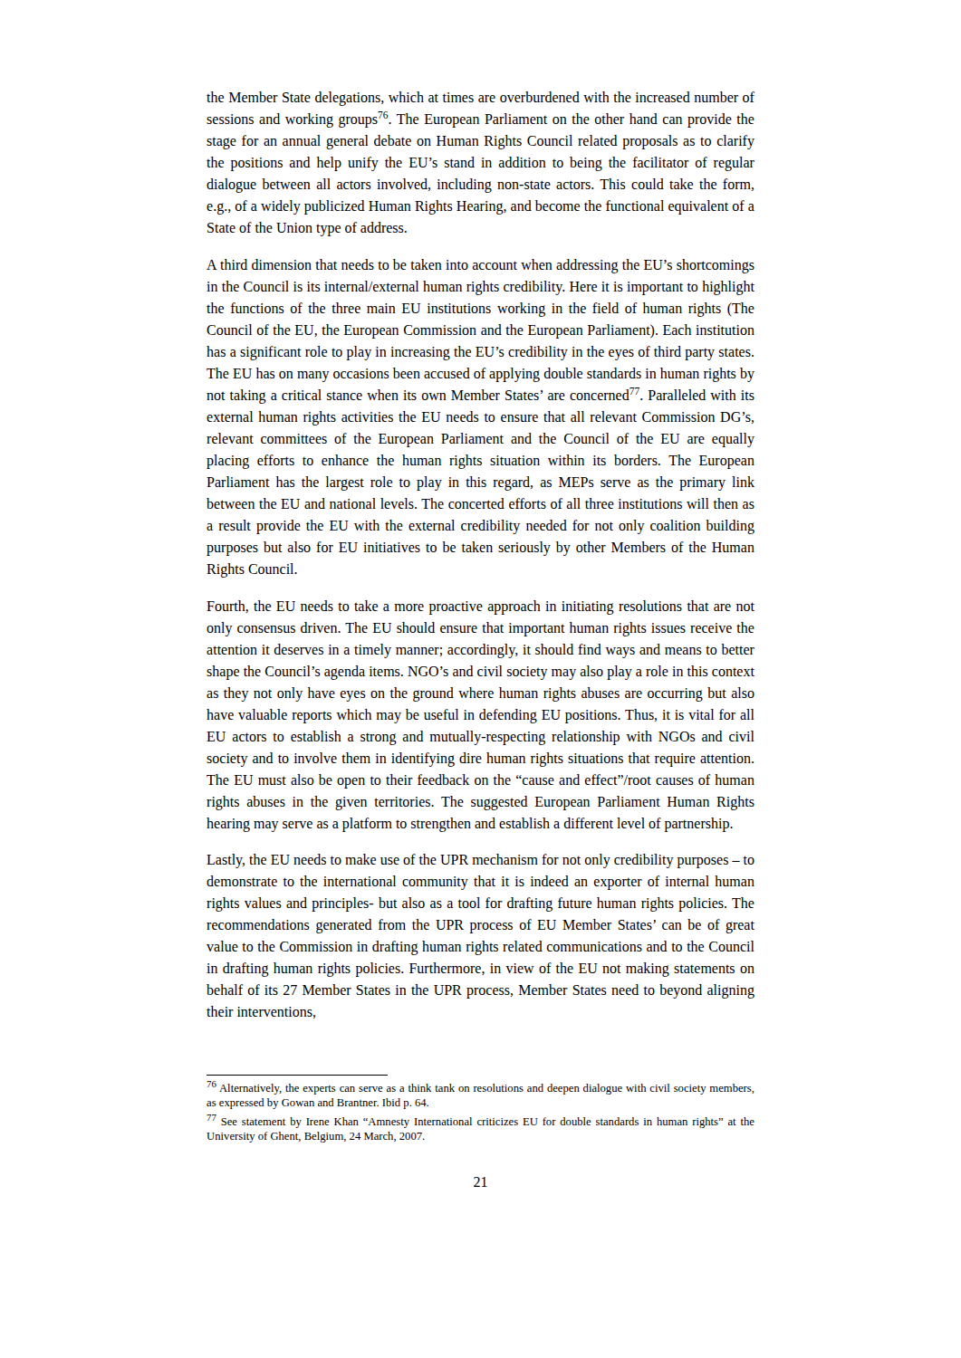the Member State delegations, which at times are overburdened with the increased number of sessions and working groups76. The European Parliament on the other hand can provide the stage for an annual general debate on Human Rights Council related proposals as to clarify the positions and help unify the EU’s stand in addition to being the facilitator of regular dialogue between all actors involved, including non-state actors. This could take the form, e.g., of a widely publicized Human Rights Hearing, and become the functional equivalent of a State of the Union type of address.
A third dimension that needs to be taken into account when addressing the EU’s shortcomings in the Council is its internal/external human rights credibility. Here it is important to highlight the functions of the three main EU institutions working in the field of human rights (The Council of the EU, the European Commission and the European Parliament). Each institution has a significant role to play in increasing the EU’s credibility in the eyes of third party states. The EU has on many occasions been accused of applying double standards in human rights by not taking a critical stance when its own Member States’ are concerned77. Paralleled with its external human rights activities the EU needs to ensure that all relevant Commission DG’s, relevant committees of the European Parliament and the Council of the EU are equally placing efforts to enhance the human rights situation within its borders. The European Parliament has the largest role to play in this regard, as MEPs serve as the primary link between the EU and national levels. The concerted efforts of all three institutions will then as a result provide the EU with the external credibility needed for not only coalition building purposes but also for EU initiatives to be taken seriously by other Members of the Human Rights Council.
Fourth, the EU needs to take a more proactive approach in initiating resolutions that are not only consensus driven. The EU should ensure that important human rights issues receive the attention it deserves in a timely manner; accordingly, it should find ways and means to better shape the Council’s agenda items. NGO’s and civil society may also play a role in this context as they not only have eyes on the ground where human rights abuses are occurring but also have valuable reports which may be useful in defending EU positions. Thus, it is vital for all EU actors to establish a strong and mutually-respecting relationship with NGOs and civil society and to involve them in identifying dire human rights situations that require attention. The EU must also be open to their feedback on the “cause and effect”/root causes of human rights abuses in the given territories. The suggested European Parliament Human Rights hearing may serve as a platform to strengthen and establish a different level of partnership.
Lastly, the EU needs to make use of the UPR mechanism for not only credibility purposes – to demonstrate to the international community that it is indeed an exporter of internal human rights values and principles- but also as a tool for drafting future human rights policies. The recommendations generated from the UPR process of EU Member States’ can be of great value to the Commission in drafting human rights related communications and to the Council in drafting human rights policies. Furthermore, in view of the EU not making statements on behalf of its 27 Member States in the UPR process, Member States need to beyond aligning their interventions,
76 Alternatively, the experts can serve as a think tank on resolutions and deepen dialogue with civil society members, as expressed by Gowan and Brantner. Ibid p. 64.
77 See statement by Irene Khan “Amnesty International criticizes EU for double standards in human rights” at the University of Ghent, Belgium, 24 March, 2007.
21